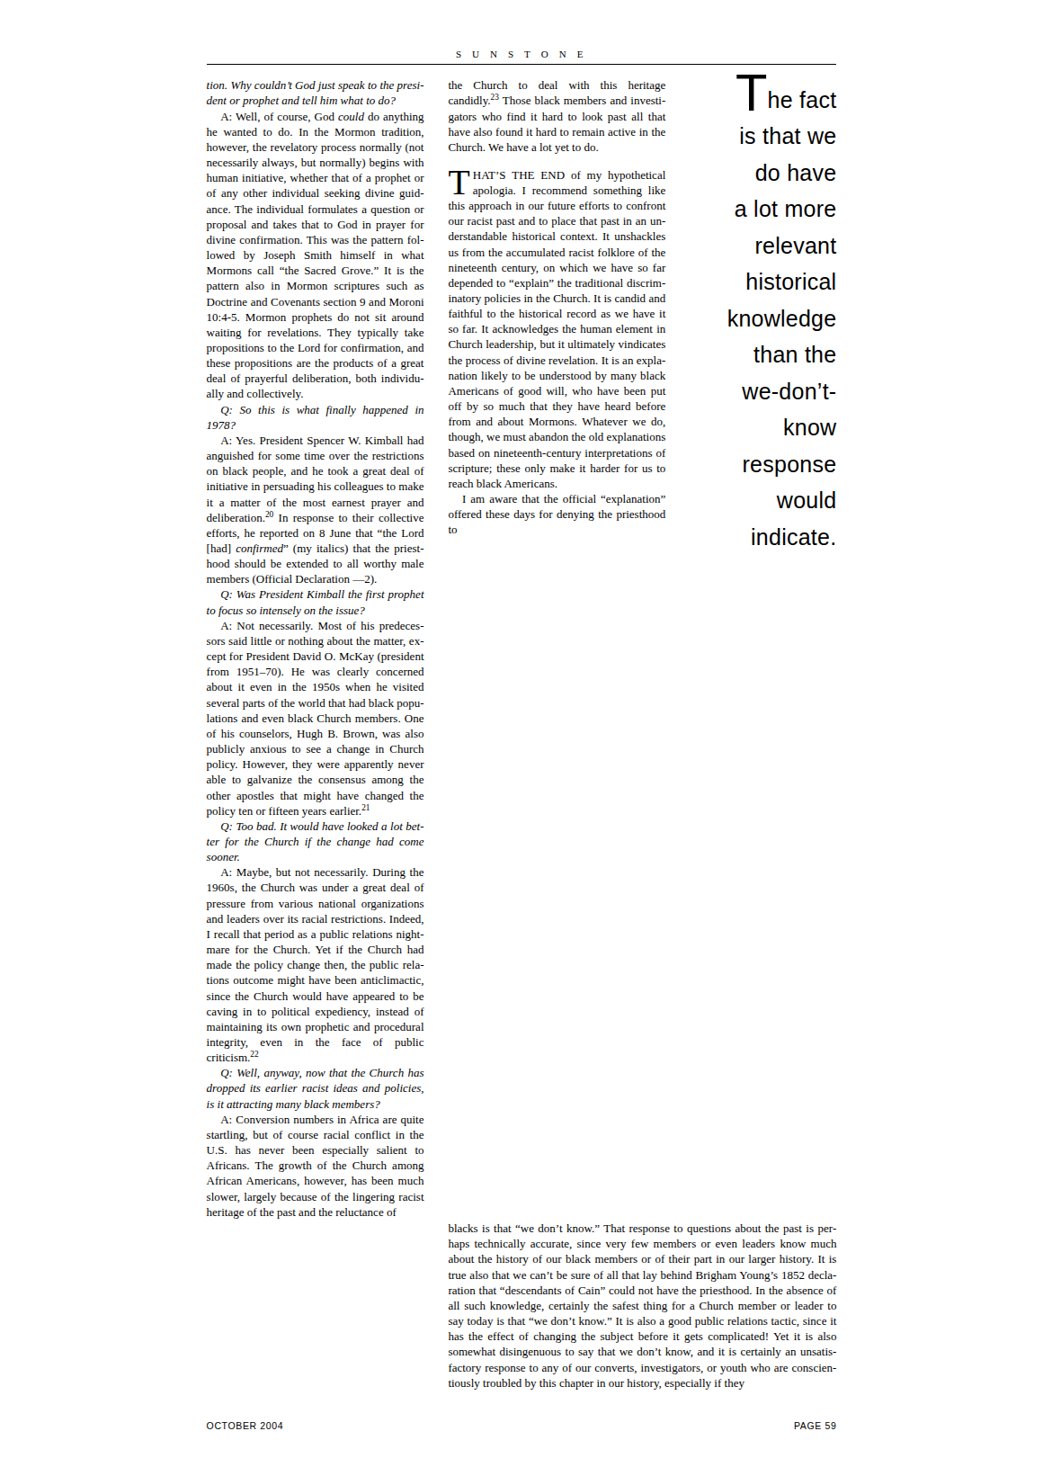S U N S T O N E
tion. Why couldn’t God just speak to the president or prophet and tell him what to do?
A: Well, of course, God could do anything he wanted to do. In the Mormon tradition, however, the revelatory process normally (not necessarily always, but normally) begins with human initiative, whether that of a prophet or of any other individual seeking divine guidance. The individual formulates a question or proposal and takes that to God in prayer for divine confirmation. This was the pattern followed by Joseph Smith himself in what Mormons call “the Sacred Grove.” It is the pattern also in Mormon scriptures such as Doctrine and Covenants section 9 and Moroni 10:4-5. Mormon prophets do not sit around waiting for revelations. They typically take propositions to the Lord for confirmation, and these propositions are the products of a great deal of prayerful deliberation, both individually and collectively.
Q: So this is what finally happened in 1978?
A: Yes. President Spencer W. Kimball had anguished for some time over the restrictions on black people, and he took a great deal of initiative in persuading his colleagues to make it a matter of the most earnest prayer and deliberation.20 In response to their collective efforts, he reported on 8 June that “the Lord [had] confirmed” (my italics) that the priesthood should be extended to all worthy male members (Official Declaration —2).
Q: Was President Kimball the first prophet to focus so intensely on the issue?
A: Not necessarily. Most of his predecessors said little or nothing about the matter, except for President David O. McKay (president from 1951–70). He was clearly concerned about it even in the 1950s when he visited several parts of the world that had black populations and even black Church members. One of his counselors, Hugh B. Brown, was also publicly anxious to see a change in Church policy. However, they were apparently never able to galvanize the consensus among the other apostles that might have changed the policy ten or fifteen years earlier.21
Q: Too bad. It would have looked a lot better for the Church if the change had come sooner.
A: Maybe, but not necessarily. During the 1960s, the Church was under a great deal of pressure from various national organizations and leaders over its racial restrictions. Indeed, I recall that period as a public relations nightmare for the Church. Yet if the Church had made the policy change then, the public relations outcome might have been anticlimactic, since the Church would have appeared to be caving in to political expediency, instead of maintaining its own prophetic and procedural integrity, even in the face of public criticism.22
Q: Well, anyway, now that the Church has dropped its earlier racist ideas and policies, is it attracting many black members?
A: Conversion numbers in Africa are quite startling, but of course racial conflict in the U.S. has never been especially salient to Africans. The growth of the Church among African Americans, however, has been much slower, largely because of the lingering racist heritage of the past and the reluctance of
the Church to deal with this heritage candidly.23 Those black members and investigators who find it hard to look past all that have also found it hard to remain active in the Church. We have a lot yet to do.
THAT’S THE END of my hypothetical apologia. I recommend something like this approach in our future efforts to confront our racist past and to place that past in an understandable historical context. It unshackles us from the accumulated racist folklore of the nineteenth century, on which we have so far depended to “explain” the traditional discriminatory policies in the Church. It is candid and faithful to the historical record as we have it so far. It acknowledges the human element in Church leadership, but it ultimately vindicates the process of divine revelation. It is an explanation likely to be understood by many black Americans of good will, who have been put off by so much that they have heard before from and about Mormons. Whatever we do, though, we must abandon the old explanations based on nineteenth-century interpretations of scripture; these only make it harder for us to reach black Americans.
I am aware that the official “explanation” offered these days for denying the priesthood to
The fact
is that we
do have
a lot more
relevant
historical
knowledge
than the
we-don’t-
know
response
would
indicate.
blacks is that “we don’t know.” That response to questions about the past is perhaps technically accurate, since very few members or even leaders know much about the history of our black members or of their part in our larger history. It is true also that we can’t be sure of all that lay behind Brigham Young’s 1852 declaration that “descendants of Cain” could not have the priesthood. In the absence of all such knowledge, certainly the safest thing for a Church member or leader to say today is that “we don’t know.” It is also a good public relations tactic, since it has the effect of changing the subject before it gets complicated! Yet it is also somewhat disingenuous to say that we don’t know, and it is certainly an unsatisfactory response to any of our converts, investigators, or youth who are conscientiously troubled by this chapter in our history, especially if they
OCTOBER 2004
PAGE 59